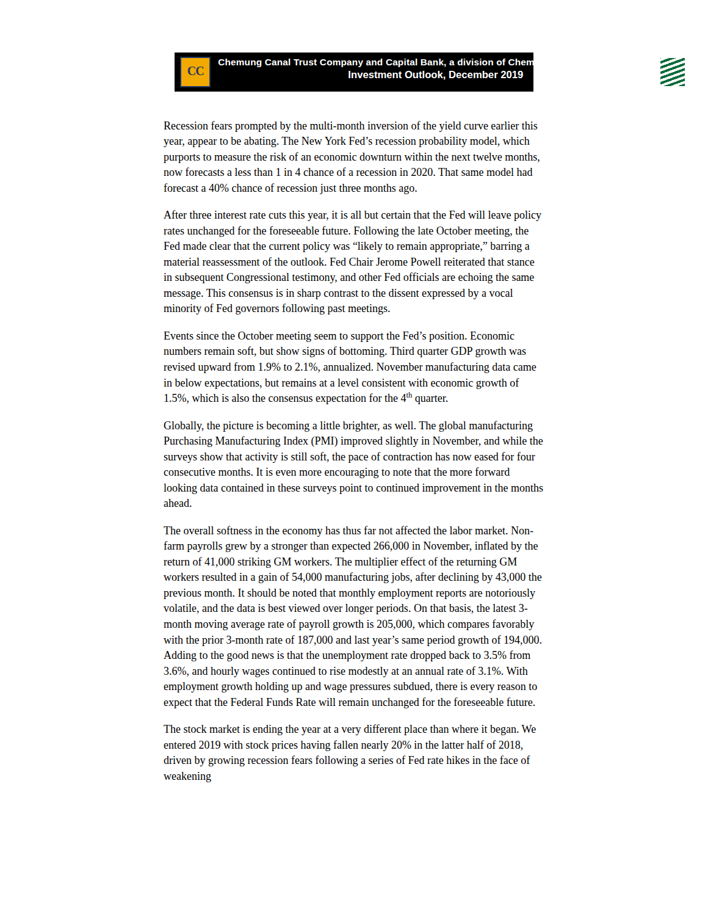CC
Chemung Canal Trust Company and Capital Bank, a division of Chemung Canal Trust Company
Investment Outlook, December 2019
Recession fears prompted by the multi-month inversion of the yield curve earlier this year, appear to be abating. The New York Fed’s recession probability model, which purports to measure the risk of an economic downturn within the next twelve months, now forecasts a less than 1 in 4 chance of a recession in 2020. That same model had forecast a 40% chance of recession just three months ago.
After three interest rate cuts this year, it is all but certain that the Fed will leave policy rates unchanged for the foreseeable future. Following the late October meeting, the Fed made clear that the current policy was “likely to remain appropriate,” barring a material reassessment of the outlook. Fed Chair Jerome Powell reiterated that stance in subsequent Congressional testimony, and other Fed officials are echoing the same message. This consensus is in sharp contrast to the dissent expressed by a vocal minority of Fed governors following past meetings.
Events since the October meeting seem to support the Fed’s position. Economic numbers remain soft, but show signs of bottoming. Third quarter GDP growth was revised upward from 1.9% to 2.1%, annualized. November manufacturing data came in below expectations, but remains at a level consistent with economic growth of 1.5%, which is also the consensus expectation for the 4th quarter.
Globally, the picture is becoming a little brighter, as well. The global manufacturing Purchasing Manufacturing Index (PMI) improved slightly in November, and while the surveys show that activity is still soft, the pace of contraction has now eased for four consecutive months. It is even more encouraging to note that the more forward looking data contained in these surveys point to continued improvement in the months ahead.
The overall softness in the economy has thus far not affected the labor market. Non-farm payrolls grew by a stronger than expected 266,000 in November, inflated by the return of 41,000 striking GM workers. The multiplier effect of the returning GM workers resulted in a gain of 54,000 manufacturing jobs, after declining by 43,000 the previous month. It should be noted that monthly employment reports are notoriously volatile, and the data is best viewed over longer periods. On that basis, the latest 3-month moving average rate of payroll growth is 205,000, which compares favorably with the prior 3-month rate of 187,000 and last year’s same period growth of 194,000. Adding to the good news is that the unemployment rate dropped back to 3.5% from 3.6%, and hourly wages continued to rise modestly at an annual rate of 3.1%. With employment growth holding up and wage pressures subdued, there is every reason to expect that the Federal Funds Rate will remain unchanged for the foreseeable future.
The stock market is ending the year at a very different place than where it began. We entered 2019 with stock prices having fallen nearly 20% in the latter half of 2018, driven by growing recession fears following a series of Fed rate hikes in the face of weakening